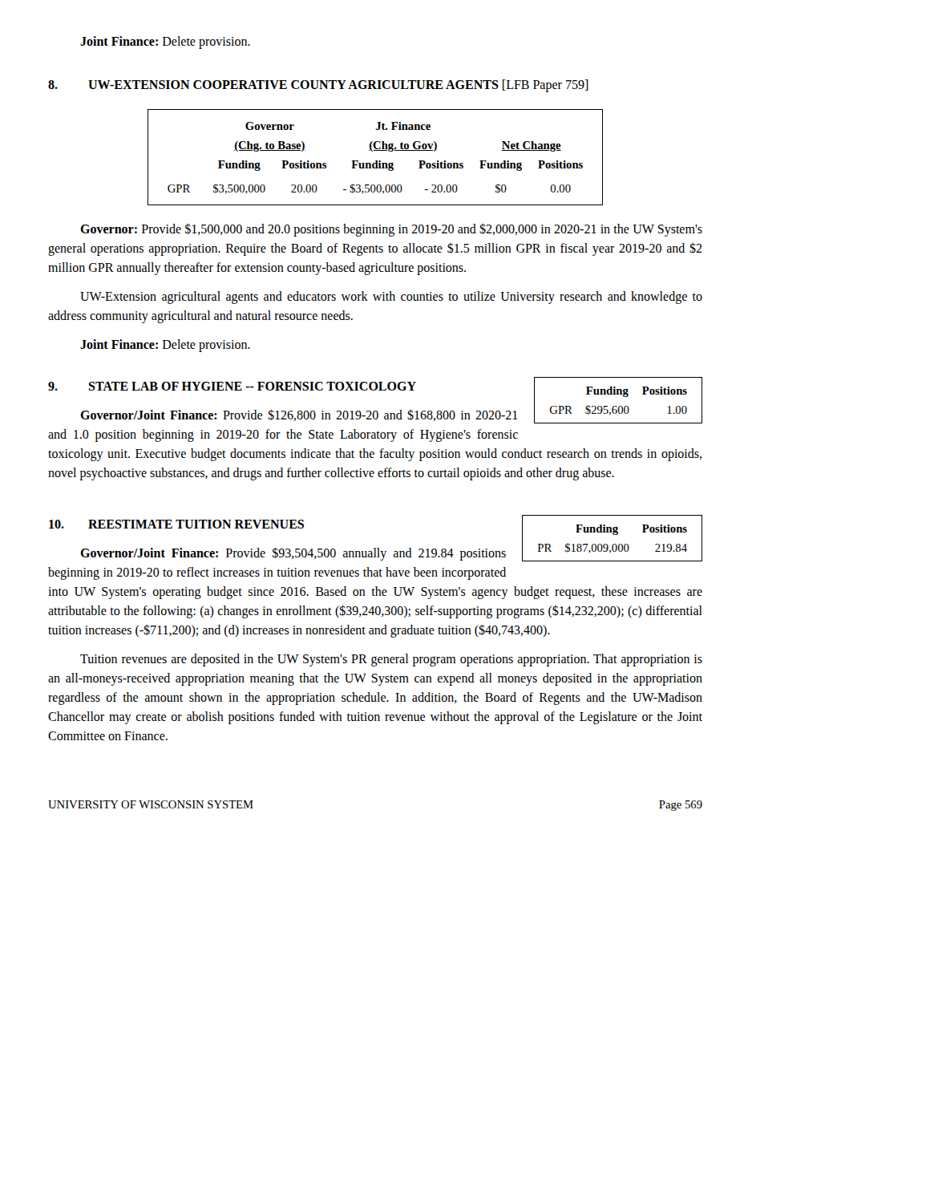Joint Finance: Delete provision.
8.
UW-EXTENSION COOPERATIVE COUNTY AGRICULTURE AGENTS [LFB Paper 759]
| | Governor | Jt. Finance | |
| | (Chg. to Base) | (Chg. to Gov) | Net Change |
| | Funding | Positions | Funding | Positions | Funding | Positions |
| GPR | $3,500,000 | 20.00 | - $3,500,000 | - 20.00 | $0 | 0.00 |
Governor: Provide $1,500,000 and 20.0 positions beginning in 2019-20 and $2,000,000 in 2020-21 in the UW System's general operations appropriation. Require the Board of Regents to allocate $1.5 million GPR in fiscal year 2019-20 and $2 million GPR annually thereafter for extension county-based agriculture positions.
UW-Extension agricultural agents and educators work with counties to utilize University research and knowledge to address community agricultural and natural resource needs.
Joint Finance: Delete provision.
| | Funding | Positions |
| --- | --- | --- |
| GPR | $295,600 | 1.00 |
9.
STATE LAB OF HYGIENE -- FORENSIC TOXICOLOGY
Governor/Joint Finance: Provide $126,800 in 2019-20 and $168,800 in 2020-21 and 1.0 position beginning in 2019-20 for the State Laboratory of Hygiene's forensic toxicology unit. Executive budget documents indicate that the faculty position would conduct research on trends in opioids, novel psychoactive substances, and drugs and further collective efforts to curtail opioids and other drug abuse.
| | Funding | Positions |
| --- | --- | --- |
| PR | $187,009,000 | 219.84 |
10.
REESTIMATE TUITION REVENUES
Governor/Joint Finance: Provide $93,504,500 annually and 219.84 positions beginning in 2019-20 to reflect increases in tuition revenues that have been incorporated into UW System's operating budget since 2016. Based on the UW System's agency budget request, these increases are attributable to the following: (a) changes in enrollment ($39,240,300); self-supporting programs ($14,232,200); (c) differential tuition increases (-$711,200); and (d) increases in nonresident and graduate tuition ($40,743,400).
Tuition revenues are deposited in the UW System's PR general program operations appropriation. That appropriation is an all-moneys-received appropriation meaning that the UW System can expend all moneys deposited in the appropriation regardless of the amount shown in the appropriation schedule. In addition, the Board of Regents and the UW-Madison Chancellor may create or abolish positions funded with tuition revenue without the approval of the Legislature or the Joint Committee on Finance.
UNIVERSITY OF WISCONSIN SYSTEM
Page 569